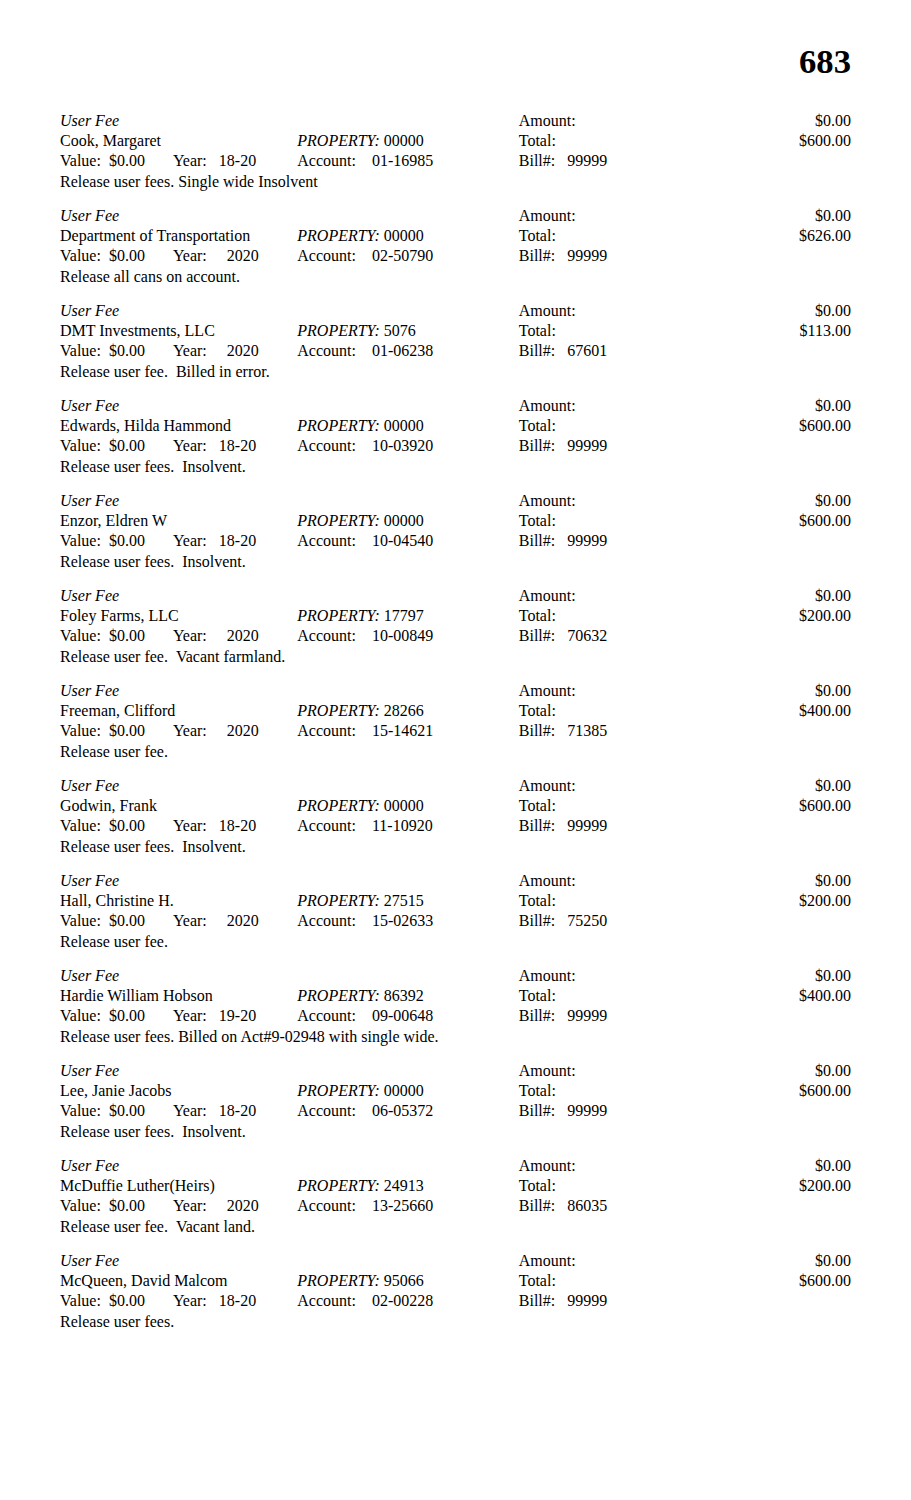683
| User Fee | | Amount: | $0.00 |
| Cook, Margaret | PROPERTY: 00000 | Total: | $600.00 |
| Value: $0.00 Year: 18-20 | Account: 01-16985 | Bill#: 99999 | |
Release user fees. Single wide Insolvent
| User Fee | | Amount: | $0.00 |
| Department of Transportation | PROPERTY: 00000 | Total: | $626.00 |
| Value: $0.00 Year: 2020 | Account: 02-50790 | Bill#: 99999 | |
Release all cans on account.
| User Fee | | Amount: | $0.00 |
| DMT Investments, LLC | PROPERTY: 5076 | Total: | $113.00 |
| Value: $0.00 Year: 2020 | Account: 01-06238 | Bill#: 67601 | |
Release user fee. Billed in error.
| User Fee | | Amount: | $0.00 |
| Edwards, Hilda Hammond | PROPERTY: 00000 | Total: | $600.00 |
| Value: $0.00 Year: 18-20 | Account: 10-03920 | Bill#: 99999 | |
Release user fees. Insolvent.
| User Fee | | Amount: | $0.00 |
| Enzor, Eldren W | PROPERTY: 00000 | Total: | $600.00 |
| Value: $0.00 Year: 18-20 | Account: 10-04540 | Bill#: 99999 | |
Release user fees. Insolvent.
| User Fee | | Amount: | $0.00 |
| Foley Farms, LLC | PROPERTY: 17797 | Total: | $200.00 |
| Value: $0.00 Year: 2020 | Account: 10-00849 | Bill#: 70632 | |
Release user fee. Vacant farmland.
| User Fee | | Amount: | $0.00 |
| Freeman, Clifford | PROPERTY: 28266 | Total: | $400.00 |
| Value: $0.00 Year: 2020 | Account: 15-14621 | Bill#: 71385 | |
Release user fee.
| User Fee | | Amount: | $0.00 |
| Godwin, Frank | PROPERTY: 00000 | Total: | $600.00 |
| Value: $0.00 Year: 18-20 | Account: 11-10920 | Bill#: 99999 | |
Release user fees. Insolvent.
| User Fee | | Amount: | $0.00 |
| Hall, Christine H. | PROPERTY: 27515 | Total: | $200.00 |
| Value: $0.00 Year: 2020 | Account: 15-02633 | Bill#: 75250 | |
Release user fee.
| User Fee | | Amount: | $0.00 |
| Hardie William Hobson | PROPERTY: 86392 | Total: | $400.00 |
| Value: $0.00 Year: 19-20 | Account: 09-00648 | Bill#: 99999 | |
Release user fees. Billed on Act#9-02948 with single wide.
| User Fee | | Amount: | $0.00 |
| Lee, Janie Jacobs | PROPERTY: 00000 | Total: | $600.00 |
| Value: $0.00 Year: 18-20 | Account: 06-05372 | Bill#: 99999 | |
Release user fees. Insolvent.
| User Fee | | Amount: | $0.00 |
| McDuffie Luther(Heirs) | PROPERTY: 24913 | Total: | $200.00 |
| Value: $0.00 Year: 2020 | Account: 13-25660 | Bill#: 86035 | |
Release user fee. Vacant land.
| User Fee | | Amount: | $0.00 |
| McQueen, David Malcom | PROPERTY: 95066 | Total: | $600.00 |
| Value: $0.00 Year: 18-20 | Account: 02-00228 | Bill#: 99999 | |
Release user fees.